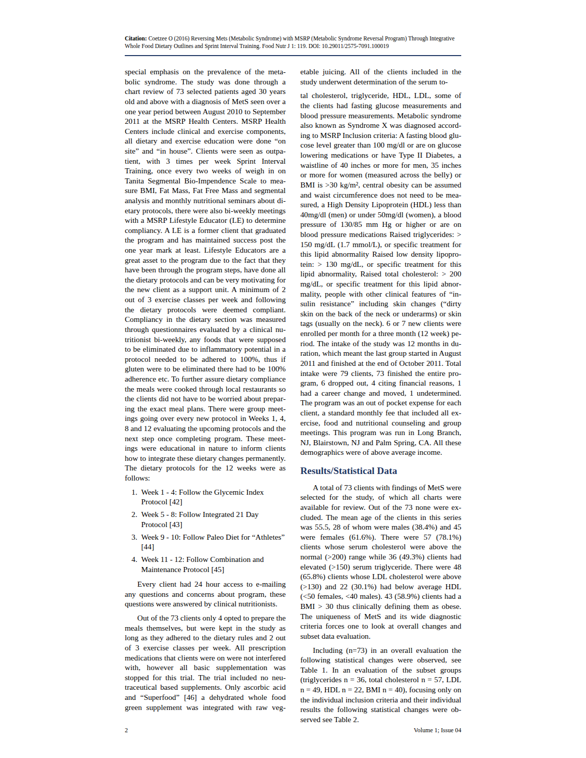Citation: Coetzee O (2016) Reversing Mets (Metabolic Syndrome) with MSRP (Metabolic Syndrome Reversal Program) Through Integrative Whole Food Dietary Outlines and Sprint Interval Training. Food Nutr J 1: 119. DOI: 10.29011/2575-7091.100019
special emphasis on the prevalence of the metabolic syndrome. The study was done through a chart review of 73 selected patients aged 30 years old and above with a diagnosis of MetS seen over a one year period between August 2010 to September 2011 at the MSRP Health Centers. MSRP Health Centers include clinical and exercise components, all dietary and exercise education were done “on site” and “in house”. Clients were seen as outpatient, with 3 times per week Sprint Interval Training, once every two weeks of weigh in on Tanita Segmental Bio-Impendence Scale to measure BMI, Fat Mass, Fat Free Mass and segmental analysis and monthly nutritional seminars about dietary protocols, there were also bi-weekly meetings with a MSRP Lifestyle Educator (LE) to determine compliancy. A LE is a former client that graduated the program and has maintained success post the one year mark at least. Lifestyle Educators are a great asset to the program due to the fact that they have been through the program steps, have done all the dietary protocols and can be very motivating for the new client as a support unit. A minimum of 2 out of 3 exercise classes per week and following the dietary protocols were deemed compliant. Compliancy in the dietary section was measured through questionnaires evaluated by a clinical nutritionist bi-weekly, any foods that were supposed to be eliminated due to inflammatory potential in a protocol needed to be adhered to 100%, thus if gluten were to be eliminated there had to be 100% adherence etc. To further assure dietary compliance the meals were cooked through local restaurants so the clients did not have to be worried about preparing the exact meal plans. There were group meetings going over every new protocol in Weeks 1, 4, 8 and 12 evaluating the upcoming protocols and the next step once completing program. These meetings were educational in nature to inform clients how to integrate these dietary changes permanently. The dietary protocols for the 12 weeks were as follows:
Week 1 - 4: Follow the Glycemic Index Protocol [42]
Week 5 - 8: Follow Integrated 21 Day Protocol [43]
Week 9 - 10: Follow Paleo Diet for “Athletes” [44]
Week 11 - 12: Follow Combination and Maintenance Protocol [45]
Every client had 24 hour access to e-mailing any questions and concerns about program, these questions were answered by clinical nutritionists.
Out of the 73 clients only 4 opted to prepare the meals themselves, but were kept in the study as long as they adhered to the dietary rules and 2 out of 3 exercise classes per week. All prescription medications that clients were on were not interfered with, however all basic supplementation was stopped for this trial. The trial included no neutraceutical based supplements. Only ascorbic acid and “Superfood” [46] a dehydrated whole food green supplement was integrated with raw vegetable juicing. All of the clients included in the study underwent determination of the serum to-
tal cholesterol, triglyceride, HDL, LDL, some of the clients had fasting glucose measurements and blood pressure measurements. Metabolic syndrome also known as Syndrome X was diagnosed according to MSRP Inclusion criteria: A fasting blood glucose level greater than 100 mg/dl or are on glucose lowering medications or have Type II Diabetes, a waistline of 40 inches or more for men, 35 inches or more for women (measured across the belly) or BMI is >30 kg/m², central obesity can be assumed and waist circumference does not need to be measured, a High Density Lipoprotein (HDL) less than 40mg/dl (men) or under 50mg/dl (women), a blood pressure of 130/85 mm Hg or higher or are on blood pressure medications Raised triglycerides: > 150 mg/dL (1.7 mmol/L), or specific treatment for this lipid abnormality Raised low density lipoprotein: > 130 mg/dL, or specific treatment for this lipid abnormality, Raised total cholesterol: > 200 mg/dL, or specific treatment for this lipid abnormality, people with other clinical features of “insulin resistance” including skin changes (“dirty skin on the back of the neck or underarms) or skin tags (usually on the neck). 6 or 7 new clients were enrolled per month for a three month (12 week) period. The intake of the study was 12 months in duration, which meant the last group started in August 2011 and finished at the end of October 2011. Total intake were 79 clients, 73 finished the entire program, 6 dropped out, 4 citing financial reasons, 1 had a career change and moved, 1 undetermined. The program was an out of pocket expense for each client, a standard monthly fee that included all exercise, food and nutritional counseling and group meetings. This program was run in Long Branch, NJ, Blairstown, NJ and Palm Spring, CA. All these demographics were of above average income.
Results/Statistical Data
A total of 73 clients with findings of MetS were selected for the study, of which all charts were available for review. Out of the 73 none were excluded. The mean age of the clients in this series was 55.5, 28 of whom were males (38.4%) and 45 were females (61.6%). There were 57 (78.1%) clients whose serum cholesterol were above the normal (>200) range while 36 (49.3%) clients had elevated (>150) serum triglyceride. There were 48 (65.8%) clients whose LDL cholesterol were above (>130) and 22 (30.1%) had below average HDL (<50 females, <40 males). 43 (58.9%) clients had a BMI > 30 thus clinically defining them as obese. The uniqueness of MetS and its wide diagnostic criteria forces one to look at overall changes and subset data evaluation.
Including (n=73) in an overall evaluation the following statistical changes were observed, see Table 1. In an evaluation of the subset groups (triglycerides n = 36, total cholesterol n = 57, LDL n = 49, HDL n = 22, BMI n = 40), focusing only on the individual inclusion criteria and their individual results the following statistical changes were observed see Table 2.
2 Volume 1; Issue 04